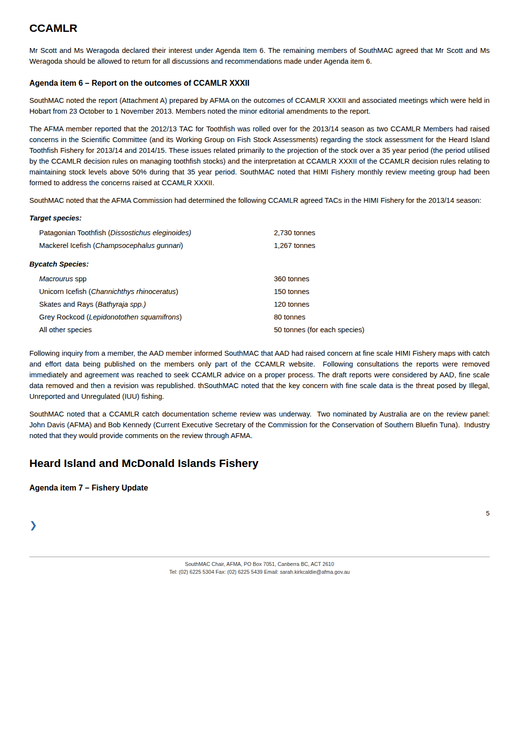CCAMLR
Mr Scott and Ms Weragoda declared their interest under Agenda Item 6. The remaining members of SouthMAC agreed that Mr Scott and Ms Weragoda should be allowed to return for all discussions and recommendations made under Agenda item 6.
Agenda item 6 – Report on the outcomes of CCAMLR XXXII
SouthMAC noted the report (Attachment A) prepared by AFMA on the outcomes of CCAMLR XXXII and associated meetings which were held in Hobart from 23 October to 1 November 2013. Members noted the minor editorial amendments to the report.
The AFMA member reported that the 2012/13 TAC for Toothfish was rolled over for the 2013/14 season as two CCAMLR Members had raised concerns in the Scientific Committee (and its Working Group on Fish Stock Assessments) regarding the stock assessment for the Heard Island Toothfish Fishery for 2013/14 and 2014/15. These issues related primarily to the projection of the stock over a 35 year period (the period utilised by the CCAMLR decision rules on managing toothfish stocks) and the interpretation at CCAMLR XXXII of the CCAMLR decision rules relating to maintaining stock levels above 50% during that 35 year period. SouthMAC noted that HIMI Fishery monthly review meeting group had been formed to address the concerns raised at CCAMLR XXXII.
SouthMAC noted that the AFMA Commission had determined the following CCAMLR agreed TACs in the HIMI Fishery for the 2013/14 season:
Target species:
| Patagonian Toothfish ( Dissostichus eleginoides) | 2,730 tonnes |
| Mackerel Icefish ( Champsocephalus gunnari ) | 1,267 tonnes |
Bycatch Species:
| Macrourus spp | 360 tonnes |
| Unicorn Icefish ( Channichthys rhinoceratus ) | 150 tonnes |
| Skates and Rays ( Bathyraja spp.) | 120 tonnes |
| Grey Rockcod ( Lepidonotothen squamifrons ) | 80 tonnes |
| All other species | 50 tonnes (for each species) |
Following inquiry from a member, the AAD member informed SouthMAC that AAD had raised concern at fine scale HIMI Fishery maps with catch and effort data being published on the members only part of the CCAMLR website. Following consultations the reports were removed immediately and agreement was reached to seek CCAMLR advice on a proper process. The draft reports were considered by AAD, fine scale data removed and then a revision was republished. thSouthMAC noted that the key concern with fine scale data is the threat posed by Illegal, Unreported and Unregulated (IUU) fishing.
SouthMAC noted that a CCAMLR catch documentation scheme review was underway. Two nominated by Australia are on the review panel: John Davis (AFMA) and Bob Kennedy (Current Executive Secretary of the Commission for the Conservation of Southern Bluefin Tuna). Industry noted that they would provide comments on the review through AFMA.
Heard Island and McDonald Islands Fishery
Agenda item 7 – Fishery Update
5
❯
SouthMAC Chair, AFMA, PO Box 7051, Canberra BC, ACT 2610
Tel: (02) 6225 5304 Fax: (02) 6225 5439 Email: sarah.kirkcaldie@afma.gov.au